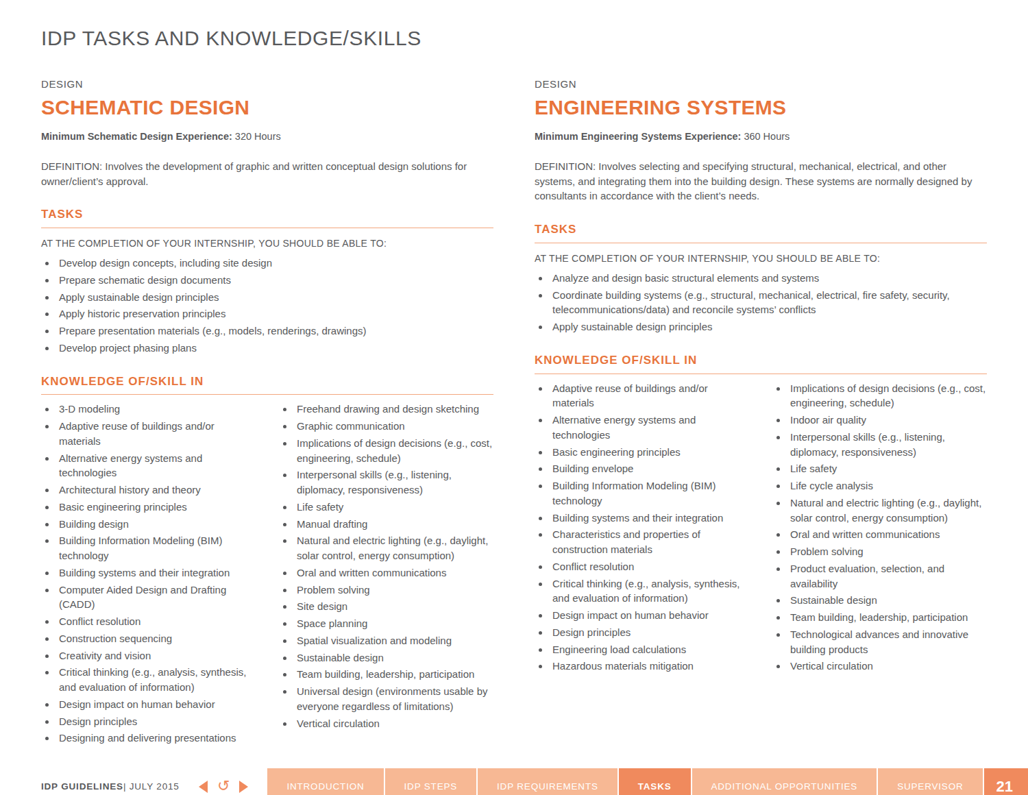IDP TASKS AND KNOWLEDGE/SKILLS
DESIGN
Schematic Design
Minimum Schematic Design Experience: 320 Hours
DEFINITION: Involves the development of graphic and written conceptual design solutions for owner/client’s approval.
Tasks
At the completion of your internship, you should be able to:
Develop design concepts, including site design
Prepare schematic design documents
Apply sustainable design principles
Apply historic preservation principles
Prepare presentation materials (e.g., models, renderings, drawings)
Develop project phasing plans
Knowledge of/Skill in
3-D modeling
Adaptive reuse of buildings and/or materials
Alternative energy systems and technologies
Architectural history and theory
Basic engineering principles
Building design
Building Information Modeling (BIM) technology
Building systems and their integration
Computer Aided Design and Drafting (CADD)
Conflict resolution
Construction sequencing
Creativity and vision
Critical thinking (e.g., analysis, synthesis, and evaluation of information)
Design impact on human behavior
Design principles
Designing and delivering presentations
Freehand drawing and design sketching
Graphic communication
Implications of design decisions (e.g., cost, engineering, schedule)
Interpersonal skills (e.g., listening, diplomacy, responsiveness)
Life safety
Manual drafting
Natural and electric lighting (e.g., daylight, solar control, energy consumption)
Oral and written communications
Problem solving
Site design
Space planning
Spatial visualization and modeling
Sustainable design
Team building, leadership, participation
Universal design (environments usable by everyone regardless of limitations)
Vertical circulation
DESIGN
Engineering Systems
Minimum Engineering Systems Experience: 360 Hours
DEFINITION: Involves selecting and specifying structural, mechanical, electrical, and other systems, and integrating them into the building design. These systems are normally designed by consultants in accordance with the client’s needs.
Tasks
At the completion of your internship, you should be able to:
Analyze and design basic structural elements and systems
Coordinate building systems (e.g., structural, mechanical, electrical, fire safety, security, telecommunications/data) and reconcile systems’ conflicts
Apply sustainable design principles
Knowledge of/Skill in
Adaptive reuse of buildings and/or materials
Alternative energy systems and technologies
Basic engineering principles
Building envelope
Building Information Modeling (BIM) technology
Building systems and their integration
Characteristics and properties of construction materials
Conflict resolution
Critical thinking (e.g., analysis, synthesis, and evaluation of information)
Design impact on human behavior
Design principles
Engineering load calculations
Hazardous materials mitigation
Implications of design decisions (e.g., cost, engineering, schedule)
Indoor air quality
Interpersonal skills (e.g., listening, diplomacy, responsiveness)
Life safety
Life cycle analysis
Natural and electric lighting (e.g., daylight, solar control, energy consumption)
Oral and written communications
Problem solving
Product evaluation, selection, and availability
Sustainable design
Team building, leadership, participation
Technological advances and innovative building products
Vertical circulation
IDP Guidelines | July 2015
↺
Introduction
IDP Steps
IDP Requirements
Tasks
Additional Opportunities
Supervisor
21